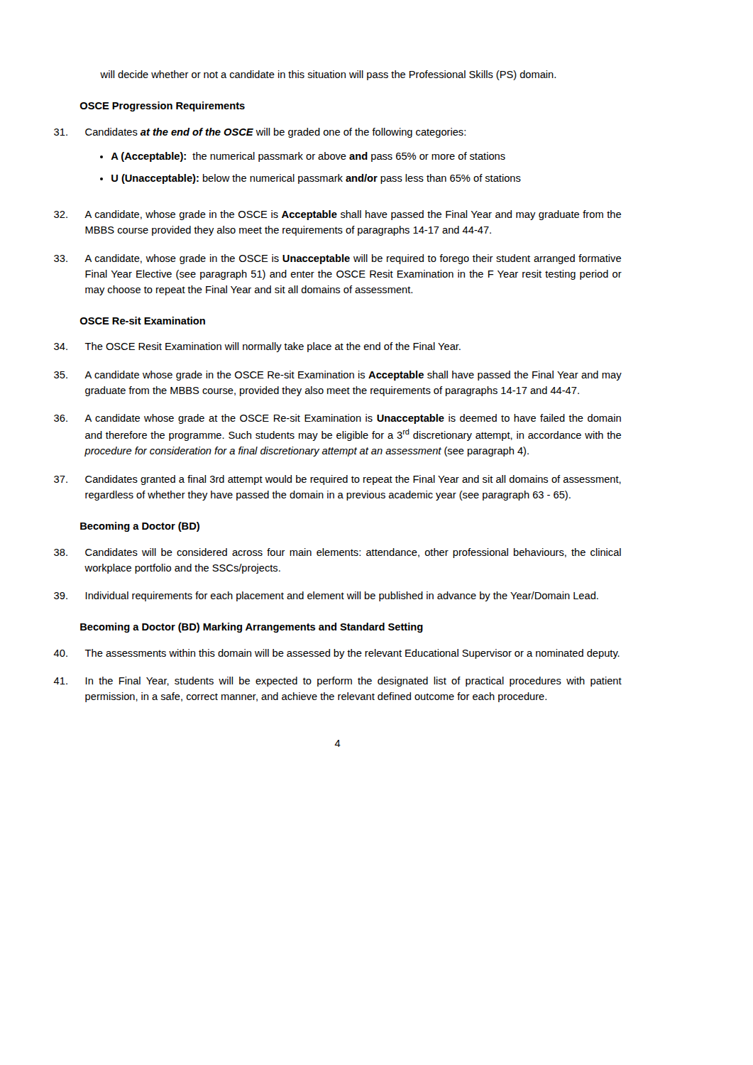will decide whether or not a candidate in this situation will pass the Professional Skills (PS) domain.
OSCE Progression Requirements
31.
Candidates at the end of the OSCE will be graded one of the following categories:
A (Acceptable): the numerical passmark or above and pass 65% or more of stations
U (Unacceptable): below the numerical passmark and/or pass less than 65% of stations
32.
A candidate, whose grade in the OSCE is Acceptable shall have passed the Final Year and may graduate from the MBBS course provided they also meet the requirements of paragraphs 14-17 and 44-47.
33.
A candidate, whose grade in the OSCE is Unacceptable will be required to forego their student arranged formative Final Year Elective (see paragraph 51) and enter the OSCE Resit Examination in the F Year resit testing period or may choose to repeat the Final Year and sit all domains of assessment.
OSCE Re-sit Examination
34.
The OSCE Resit Examination will normally take place at the end of the Final Year.
35.
A candidate whose grade in the OSCE Re-sit Examination is Acceptable shall have passed the Final Year and may graduate from the MBBS course, provided they also meet the requirements of paragraphs 14-17 and 44-47.
36.
A candidate whose grade at the OSCE Re-sit Examination is Unacceptable is deemed to have failed the domain and therefore the programme. Such students may be eligible for a 3rd discretionary attempt, in accordance with the procedure for consideration for a final discretionary attempt at an assessment (see paragraph 4).
37.
Candidates granted a final 3rd attempt would be required to repeat the Final Year and sit all domains of assessment, regardless of whether they have passed the domain in a previous academic year (see paragraph 63 - 65).
Becoming a Doctor (BD)
38.
Candidates will be considered across four main elements: attendance, other professional behaviours, the clinical workplace portfolio and the SSCs/projects.
39.
Individual requirements for each placement and element will be published in advance by the Year/Domain Lead.
Becoming a Doctor (BD) Marking Arrangements and Standard Setting
40.
The assessments within this domain will be assessed by the relevant Educational Supervisor or a nominated deputy.
41.
In the Final Year, students will be expected to perform the designated list of practical procedures with patient permission, in a safe, correct manner, and achieve the relevant defined outcome for each procedure.
4